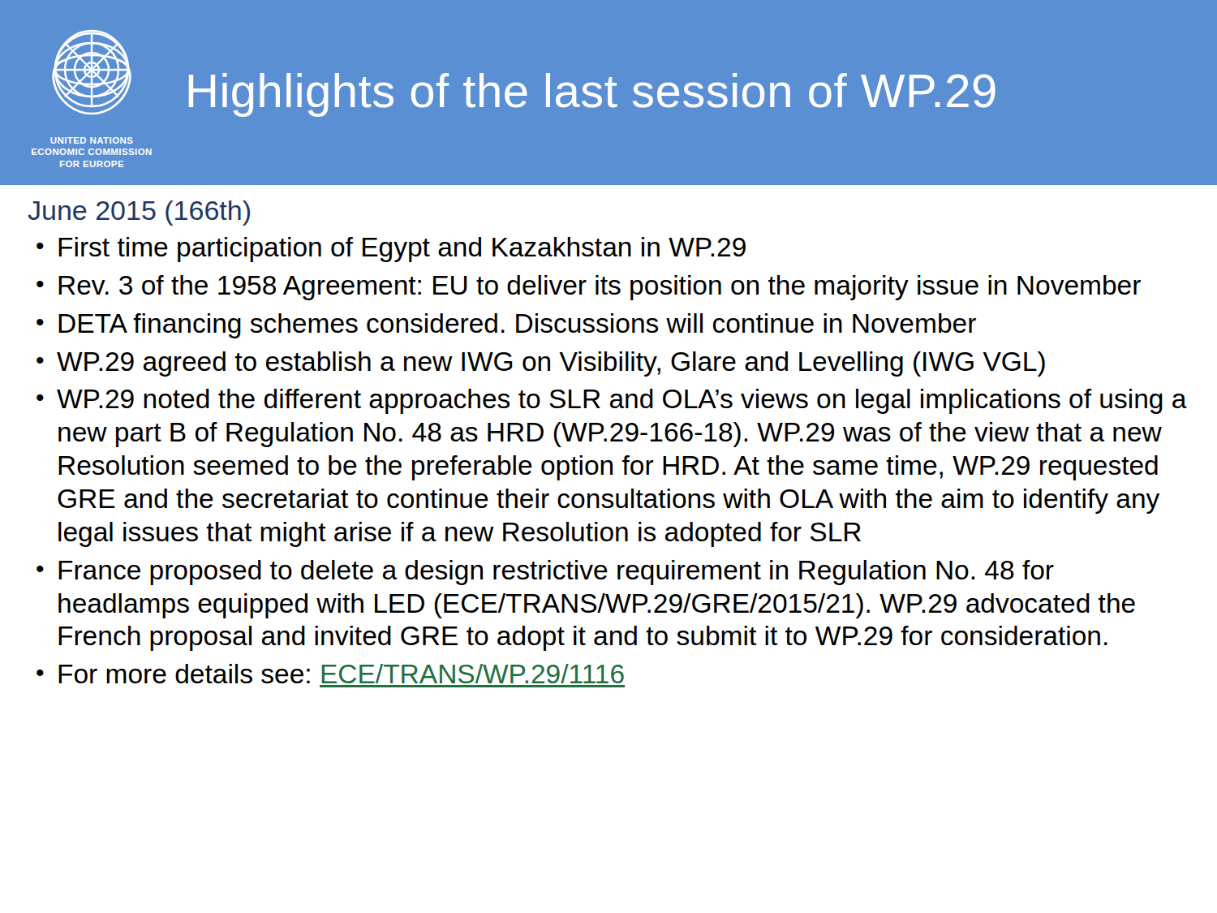UNITED NATIONS
ECONOMIC COMMISSION
FOR EUROPE
Highlights of the last session of WP.29
June 2015 (166th)
First time participation of Egypt and Kazakhstan in WP.29
Rev. 3 of the 1958 Agreement: EU to deliver its position on the majority issue in November
DETA financing schemes considered. Discussions will continue in November
WP.29 agreed to establish a new IWG on Visibility, Glare and Levelling (IWG VGL)
WP.29 noted the different approaches to SLR and OLA’s views on legal implications of using a new part B of Regulation No. 48 as HRD (WP.29-166-18). WP.29 was of the view that a new Resolution seemed to be the preferable option for HRD. At the same time, WP.29 requested GRE and the secretariat to continue their consultations with OLA with the aim to identify any legal issues that might arise if a new Resolution is adopted for SLR
France proposed to delete a design restrictive requirement in Regulation No. 48 for headlamps equipped with LED (ECE/TRANS/WP.29/GRE/2015/21). WP.29 advocated the French proposal and invited GRE to adopt it and to submit it to WP.29 for consideration.
For more details see: ECE/TRANS/WP.29/1116